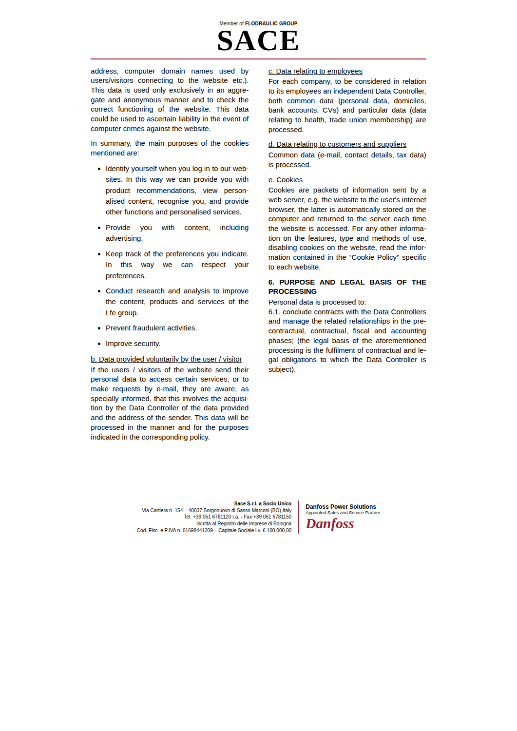Member of FLODRAULIC GROUP
SACE
address, computer domain names used by users/visitors connecting to the website etc.). This data is used only exclusively in an aggregate and anonymous manner and to check the correct functioning of the website. This data could be used to ascertain liability in the event of computer crimes against the website.
In summary, the main purposes of the cookies mentioned are:
Identify yourself when you log in to our websites. In this way we can provide you with product recommendations, view personalised content, recognise you, and provide other functions and personalised services.
Provide you with content, including advertising.
Keep track of the preferences you indicate. In this way we can respect your preferences.
Conduct research and analysis to improve the content, products and services of the Lfe group.
Prevent fraudulent activities.
Improve security.
b. Data provided voluntarily by the user / visitor
If the users / visitors of the website send their personal data to access certain services, or to make requests by e-mail, they are aware, as specially informed, that this involves the acquisition by the Data Controller of the data provided and the address of the sender. This data will be processed in the manner and for the purposes indicated in the corresponding policy.
c. Data relating to employees
For each company, to be considered in relation to its employees an independent Data Controller, both common data (personal data, domiciles, bank accounts, CVs) and particular data (data relating to health, trade union membership) are processed.
d. Data relating to customers and suppliers
Common data (e-mail, contact details, tax data) is processed.
e. Cookies
Cookies are packets of information sent by a web server, e.g. the website to the user's internet browser, the latter is automatically stored on the computer and returned to the server each time the website is accessed. For any other information on the features, type and methods of use, disabling cookies on the website, read the information contained in the “Cookie Policy” specific to each website.
6. PURPOSE AND LEGAL BASIS OF THE PROCESSING
Personal data is processed to:
6.1. conclude contracts with the Data Controllers and manage the related relationships in the pre-contractual, contractual, fiscal and accounting phases; (the legal basis of the aforementioned processing is the fulfilment of contractual and legal obligations to which the Data Controller is subject).
Sace S.r.l. a Socio Unico
Via Cartiera n. 154 – 40037 Borgonuovo di Sasso Marconi (BO) Italy
Tel. +39 051 6781120 r.a. - Fax +39 051 6781150
Iscritta al Registro delle Imprese di Bologna
Cod. Fisc. e P.IVA n. 01698441209 – Capitale Sociale i.v. € 100.000,00
Danfoss Power Solutions
Appointed Sales and Service Partner
Danfoss